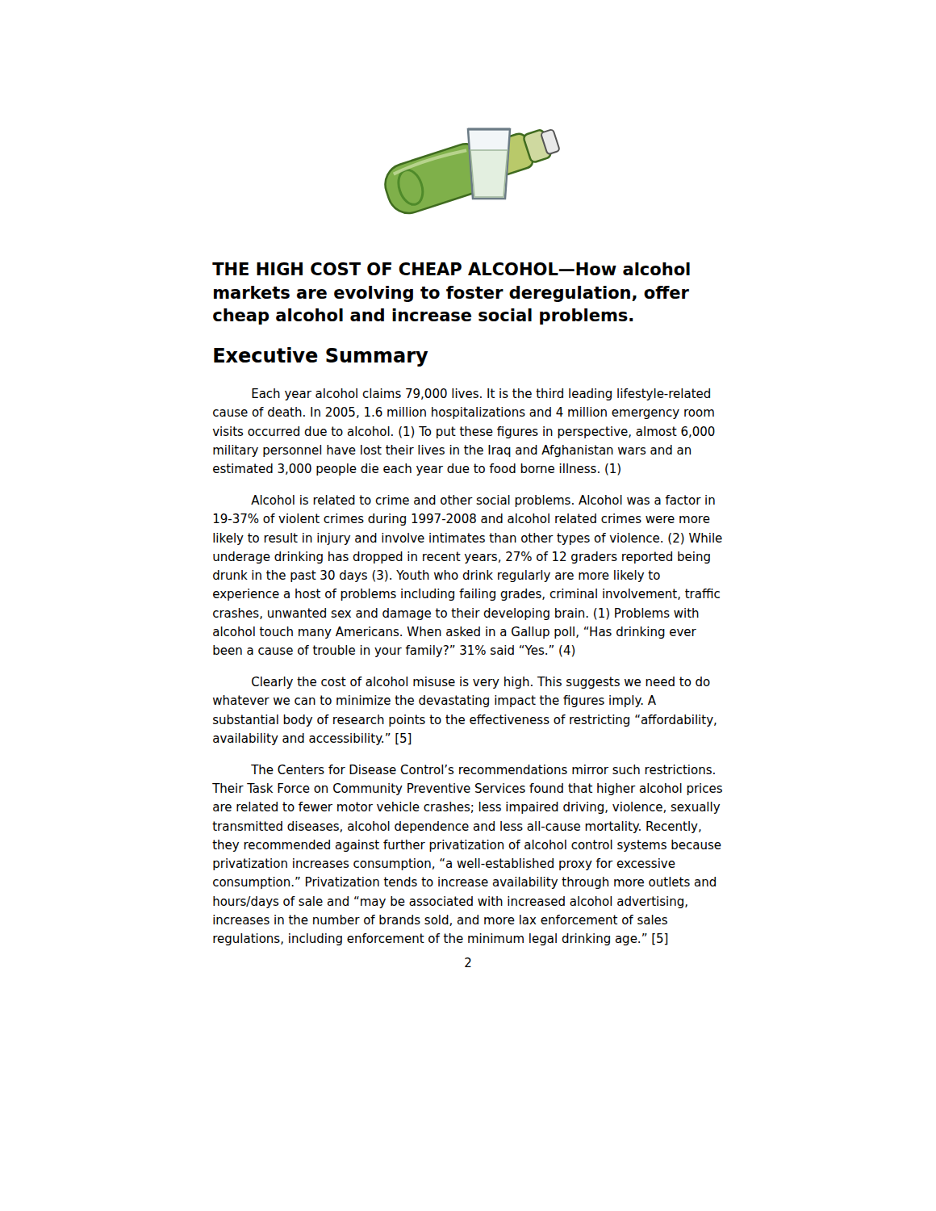THE HIGH COST OF CHEAP ALCOHOL—How alcohol markets are evolving to foster deregulation, offer cheap alcohol and increase social problems.
Executive Summary
Each year alcohol claims 79,000 lives. It is the third leading lifestyle-related cause of death. In 2005, 1.6 million hospitalizations and 4 million emergency room visits occurred due to alcohol. (1) To put these figures in perspective, almost 6,000 military personnel have lost their lives in the Iraq and Afghanistan wars and an estimated 3,000 people die each year due to food borne illness. (1)
Alcohol is related to crime and other social problems. Alcohol was a factor in 19-37% of violent crimes during 1997-2008 and alcohol related crimes were more likely to result in injury and involve intimates than other types of violence. (2) While underage drinking has dropped in recent years, 27% of 12 graders reported being drunk in the past 30 days (3). Youth who drink regularly are more likely to experience a host of problems including failing grades, criminal involvement, traffic crashes, unwanted sex and damage to their developing brain. (1) Problems with alcohol touch many Americans. When asked in a Gallup poll, “Has drinking ever been a cause of trouble in your family?” 31% said “Yes.” (4)
Clearly the cost of alcohol misuse is very high. This suggests we need to do whatever we can to minimize the devastating impact the figures imply. A substantial body of research points to the effectiveness of restricting “affordability, availability and accessibility.” [5]
The Centers for Disease Control’s recommendations mirror such restrictions. Their Task Force on Community Preventive Services found that higher alcohol prices are related to fewer motor vehicle crashes; less impaired driving, violence, sexually transmitted diseases, alcohol dependence and less all-cause mortality. Recently, they recommended against further privatization of alcohol control systems because privatization increases consumption, “a well-established proxy for excessive consumption.” Privatization tends to increase availability through more outlets and hours/days of sale and “may be associated with increased alcohol advertising, increases in the number of brands sold, and more lax enforcement of sales regulations, including enforcement of the minimum legal drinking age.” [5]
2